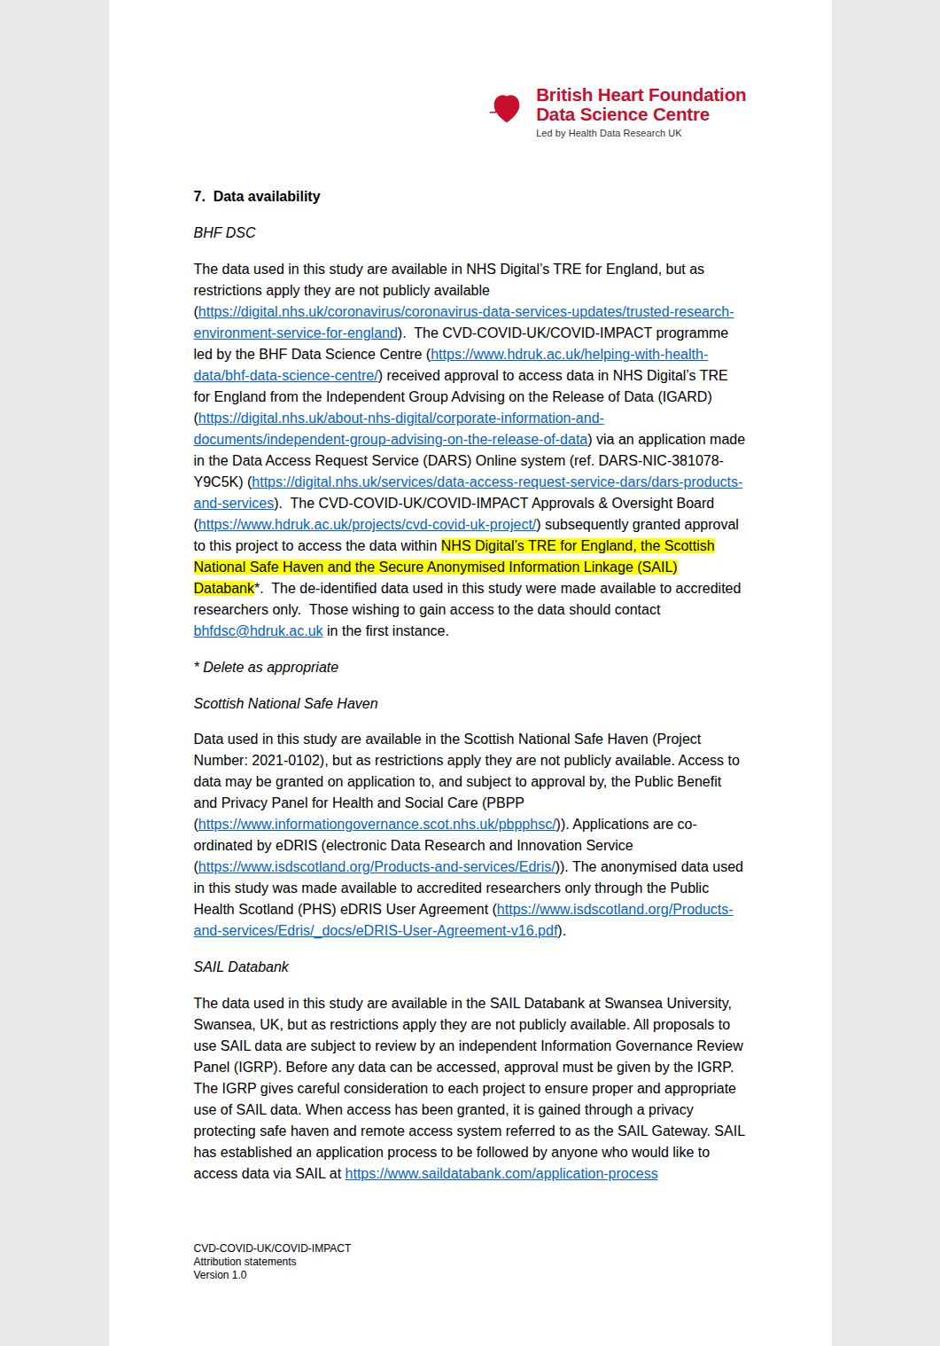British Heart Foundation Data Science Centre Led by Health Data Research UK
7. Data availability
BHF DSC
The data used in this study are available in NHS Digital’s TRE for England, but as restrictions apply they are not publicly available (https://digital.nhs.uk/coronavirus/coronavirus-data-services-updates/trusted-research-environment-service-for-england). The CVD-COVID-UK/COVID-IMPACT programme led by the BHF Data Science Centre (https://www.hdruk.ac.uk/helping-with-health-data/bhf-data-science-centre/) received approval to access data in NHS Digital’s TRE for England from the Independent Group Advising on the Release of Data (IGARD) (https://digital.nhs.uk/about-nhs-digital/corporate-information-and-documents/independent-group-advising-on-the-release-of-data) via an application made in the Data Access Request Service (DARS) Online system (ref. DARS-NIC-381078-Y9C5K) (https://digital.nhs.uk/services/data-access-request-service-dars/dars-products-and-services). The CVD-COVID-UK/COVID-IMPACT Approvals & Oversight Board (https://www.hdruk.ac.uk/projects/cvd-covid-uk-project/) subsequently granted approval to this project to access the data within NHS Digital’s TRE for England, the Scottish National Safe Haven and the Secure Anonymised Information Linkage (SAIL) Databank*. The de-identified data used in this study were made available to accredited researchers only. Those wishing to gain access to the data should contact bhfdsc@hdruk.ac.uk in the first instance.
* Delete as appropriate
Scottish National Safe Haven
Data used in this study are available in the Scottish National Safe Haven (Project Number: 2021-0102), but as restrictions apply they are not publicly available. Access to data may be granted on application to, and subject to approval by, the Public Benefit and Privacy Panel for Health and Social Care (PBPP (https://www.informationgovernance.scot.nhs.uk/pbpphsc/)). Applications are co-ordinated by eDRIS (electronic Data Research and Innovation Service (https://www.isdscotland.org/Products-and-services/Edris/)). The anonymised data used in this study was made available to accredited researchers only through the Public Health Scotland (PHS) eDRIS User Agreement (https://www.isdscotland.org/Products-and-services/Edris/_docs/eDRIS-User-Agreement-v16.pdf).
SAIL Databank
The data used in this study are available in the SAIL Databank at Swansea University, Swansea, UK, but as restrictions apply they are not publicly available. All proposals to use SAIL data are subject to review by an independent Information Governance Review Panel (IGRP). Before any data can be accessed, approval must be given by the IGRP. The IGRP gives careful consideration to each project to ensure proper and appropriate use of SAIL data. When access has been granted, it is gained through a privacy protecting safe haven and remote access system referred to as the SAIL Gateway. SAIL has established an application process to be followed by anyone who would like to access data via SAIL at https://www.saildatabank.com/application-process
CVD-COVID-UK/COVID-IMPACT
Attribution statements
Version 1.0